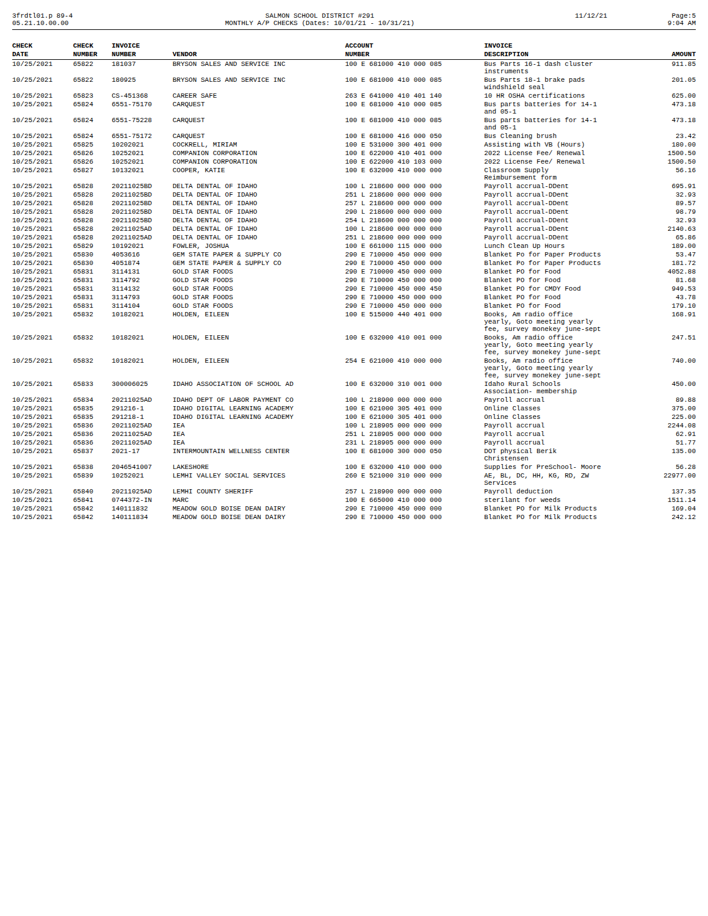3frdtl01.p 89-4 05.21.10.00.00
SALMON SCHOOL DISTRICT #291 MONTHLY A/P CHECKS (Dates: 10/01/21 - 10/31/21)
11/12/21 Page:5 9:04 AM
| CHECK | CHECK | INVOICE | | ACCOUNT | INVOICE | |
| --- | --- | --- | --- | --- | --- | --- |
| DATE | NUMBER | NUMBER | VENDOR | NUMBER | DESCRIPTION | AMOUNT |
| 10/25/2021 | 65822 | 181037 | BRYSON SALES AND SERVICE INC | 100 E 681000 410 000 085 | Bus Parts 16-1 dash cluster instruments | 911.85 |
| 10/25/2021 | 65822 | 180925 | BRYSON SALES AND SERVICE INC | 100 E 681000 410 000 085 | Bus Parts 18-1 brake pads windshield seal | 201.05 |
| 10/25/2021 | 65823 | CS-451368 | CAREER SAFE | 263 E 641000 410 401 140 | 10 HR OSHA certifications | 625.00 |
| 10/25/2021 | 65824 | 6551-75170 | CARQUEST | 100 E 681000 410 000 085 | Bus parts batteries for 14-1 and 05-1 | 473.18 |
| 10/25/2021 | 65824 | 6551-75228 | CARQUEST | 100 E 681000 410 000 085 | Bus parts batteries for 14-1 and 05-1 | 473.18 |
| 10/25/2021 | 65824 | 6551-75172 | CARQUEST | 100 E 681000 416 000 050 | Bus Cleaning brush | 23.42 |
| 10/25/2021 | 65825 | 10202021 | COCKRELL, MIRIAM | 100 E 531000 300 401 000 | Assisting with VB (Hours) | 180.00 |
| 10/25/2021 | 65826 | 10252021 | COMPANION CORPORATION | 100 E 622000 410 401 000 | 2022 License Fee/ Renewal | 1500.50 |
| 10/25/2021 | 65826 | 10252021 | COMPANION CORPORATION | 100 E 622000 410 103 000 | 2022 License Fee/ Renewal | 1500.50 |
| 10/25/2021 | 65827 | 10132021 | COOPER, KATIE | 100 E 632000 410 000 000 | Classroom Supply Reimbursement form | 56.16 |
| 10/25/2021 | 65828 | 20211025BD | DELTA DENTAL OF IDAHO | 100 L 218600 000 000 000 | Payroll accrual-DDent | 695.91 |
| 10/25/2021 | 65828 | 20211025BD | DELTA DENTAL OF IDAHO | 251 L 218600 000 000 000 | Payroll accrual-DDent | 32.93 |
| 10/25/2021 | 65828 | 20211025BD | DELTA DENTAL OF IDAHO | 257 L 218600 000 000 000 | Payroll accrual-DDent | 89.57 |
| 10/25/2021 | 65828 | 20211025BD | DELTA DENTAL OF IDAHO | 290 L 218600 000 000 000 | Payroll accrual-DDent | 98.79 |
| 10/25/2021 | 65828 | 20211025BD | DELTA DENTAL OF IDAHO | 254 L 218600 000 000 000 | Payroll accrual-DDent | 32.93 |
| 10/25/2021 | 65828 | 20211025AD | DELTA DENTAL OF IDAHO | 100 L 218600 000 000 000 | Payroll accrual-DDent | 2140.63 |
| 10/25/2021 | 65828 | 20211025AD | DELTA DENTAL OF IDAHO | 251 L 218600 000 000 000 | Payroll accrual-DDent | 65.86 |
| 10/25/2021 | 65829 | 10192021 | FOWLER, JOSHUA | 100 E 661000 115 000 000 | Lunch Clean Up Hours | 189.00 |
| 10/25/2021 | 65830 | 4053616 | GEM STATE PAPER & SUPPLY CO | 290 E 710000 450 000 000 | Blanket Po for Paper Products | 53.47 |
| 10/25/2021 | 65830 | 4051874 | GEM STATE PAPER & SUPPLY CO | 290 E 710000 450 000 000 | Blanket Po for Paper Products | 181.72 |
| 10/25/2021 | 65831 | 3114131 | GOLD STAR FOODS | 290 E 710000 450 000 000 | Blanket PO for Food | 4052.88 |
| 10/25/2021 | 65831 | 3114792 | GOLD STAR FOODS | 290 E 710000 450 000 000 | Blanket PO for Food | 81.68 |
| 10/25/2021 | 65831 | 3114132 | GOLD STAR FOODS | 290 E 710000 450 000 450 | Blanket PO for CMDY Food | 949.53 |
| 10/25/2021 | 65831 | 3114793 | GOLD STAR FOODS | 290 E 710000 450 000 000 | Blanket PO for Food | 43.78 |
| 10/25/2021 | 65831 | 3114104 | GOLD STAR FOODS | 290 E 710000 450 000 000 | Blanket PO for Food | 179.10 |
| 10/25/2021 | 65832 | 10182021 | HOLDEN, EILEEN | 100 E 515000 440 401 000 | Books, Am radio office yearly, Goto meeting yearly fee, survey monekey june-sept | 168.91 |
| 10/25/2021 | 65832 | 10182021 | HOLDEN, EILEEN | 100 E 632000 410 001 000 | Books, Am radio office yearly, Goto meeting yearly fee, survey monekey june-sept | 247.51 |
| 10/25/2021 | 65832 | 10182021 | HOLDEN, EILEEN | 254 E 621000 410 000 000 | Books, Am radio office yearly, Goto meeting yearly fee, survey monekey june-sept | 740.00 |
| 10/25/2021 | 65833 | 300006025 | IDAHO ASSOCIATION OF SCHOOL AD | 100 E 632000 310 001 000 | Idaho Rural Schools Association- membership | 450.00 |
| 10/25/2021 | 65834 | 20211025AD | IDAHO DEPT OF LABOR PAYMENT CO | 100 L 218900 000 000 000 | Payroll accrual | 89.88 |
| 10/25/2021 | 65835 | 291216-1 | IDAHO DIGITAL LEARNING ACADEMY | 100 E 621000 305 401 000 | Online Classes | 375.00 |
| 10/25/2021 | 65835 | 291218-1 | IDAHO DIGITAL LEARNING ACADEMY | 100 E 621000 305 401 000 | Online Classes | 225.00 |
| 10/25/2021 | 65836 | 20211025AD | IEA | 100 L 218905 000 000 000 | Payroll accrual | 2244.08 |
| 10/25/2021 | 65836 | 20211025AD | IEA | 251 L 218905 000 000 000 | Payroll accrual | 62.91 |
| 10/25/2021 | 65836 | 20211025AD | IEA | 231 L 218905 000 000 000 | Payroll accrual | 51.77 |
| 10/25/2021 | 65837 | 2021-17 | INTERMOUNTAIN WELLNESS CENTER | 100 E 681000 300 000 050 | DOT physical Berik Christensen | 135.00 |
| 10/25/2021 | 65838 | 2046541007 | LAKESHORE | 100 E 632000 410 000 000 | Supplies for PreSchool- Moore | 56.28 |
| 10/25/2021 | 65839 | 10252021 | LEMHI VALLEY SOCIAL SERVICES | 260 E 521000 310 000 000 | AE, BL, DC, HH, KG, RD, ZW Services | 22977.00 |
| 10/25/2021 | 65840 | 20211025AD | LEMHI COUNTY SHERIFF | 257 L 218900 000 000 000 | Payroll deduction | 137.35 |
| 10/25/2021 | 65841 | 0744372-IN | MARC | 100 E 665000 410 000 000 | sterilant for weeds | 1511.14 |
| 10/25/2021 | 65842 | 140111832 | MEADOW GOLD BOISE DEAN DAIRY | 290 E 710000 450 000 000 | Blanket PO for Milk Products | 169.04 |
| 10/25/2021 | 65842 | 140111834 | MEADOW GOLD BOISE DEAN DAIRY | 290 E 710000 450 000 000 | Blanket PO for Milk Products | 242.12 |